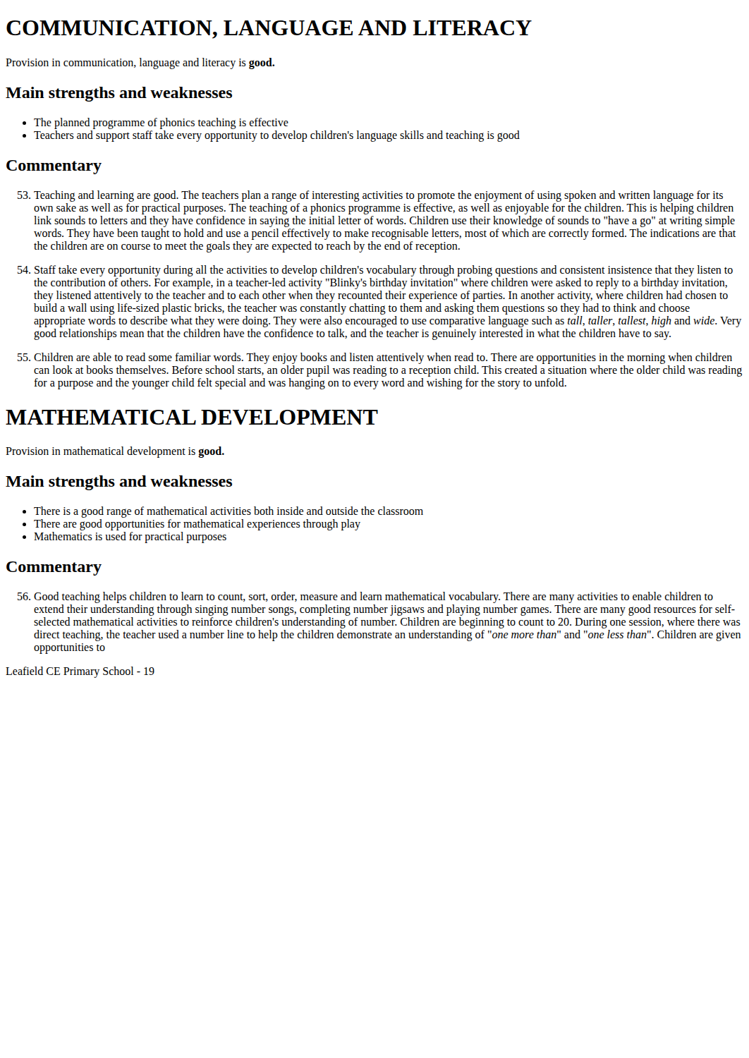COMMUNICATION, LANGUAGE AND LITERACY
Provision in communication, language and literacy is good.
Main strengths and weaknesses
The planned programme of phonics teaching is effective
Teachers and support staff take every opportunity to develop children's language skills and teaching is good
Commentary
Teaching and learning are good. The teachers plan a range of interesting activities to promote the enjoyment of using spoken and written language for its own sake as well as for practical purposes. The teaching of a phonics programme is effective, as well as enjoyable for the children. This is helping children link sounds to letters and they have confidence in saying the initial letter of words. Children use their knowledge of sounds to "have a go" at writing simple words. They have been taught to hold and use a pencil effectively to make recognisable letters, most of which are correctly formed. The indications are that the children are on course to meet the goals they are expected to reach by the end of reception.
Staff take every opportunity during all the activities to develop children's vocabulary through probing questions and consistent insistence that they listen to the contribution of others. For example, in a teacher-led activity "Blinky's birthday invitation" where children were asked to reply to a birthday invitation, they listened attentively to the teacher and to each other when they recounted their experience of parties. In another activity, where children had chosen to build a wall using life-sized plastic bricks, the teacher was constantly chatting to them and asking them questions so they had to think and choose appropriate words to describe what they were doing. They were also encouraged to use comparative language such as tall, taller, tallest, high and wide. Very good relationships mean that the children have the confidence to talk, and the teacher is genuinely interested in what the children have to say.
Children are able to read some familiar words. They enjoy books and listen attentively when read to. There are opportunities in the morning when children can look at books themselves. Before school starts, an older pupil was reading to a reception child. This created a situation where the older child was reading for a purpose and the younger child felt special and was hanging on to every word and wishing for the story to unfold.
MATHEMATICAL DEVELOPMENT
Provision in mathematical development is good.
Main strengths and weaknesses
There is a good range of mathematical activities both inside and outside the classroom
There are good opportunities for mathematical experiences through play
Mathematics is used for practical purposes
Commentary
Good teaching helps children to learn to count, sort, order, measure and learn mathematical vocabulary. There are many activities to enable children to extend their understanding through singing number songs, completing number jigsaws and playing number games. There are many good resources for self-selected mathematical activities to reinforce children's understanding of number. Children are beginning to count to 20. During one session, where there was direct teaching, the teacher used a number line to help the children demonstrate an understanding of "one more than" and "one less than". Children are given opportunities to
Leafield CE Primary School - 19